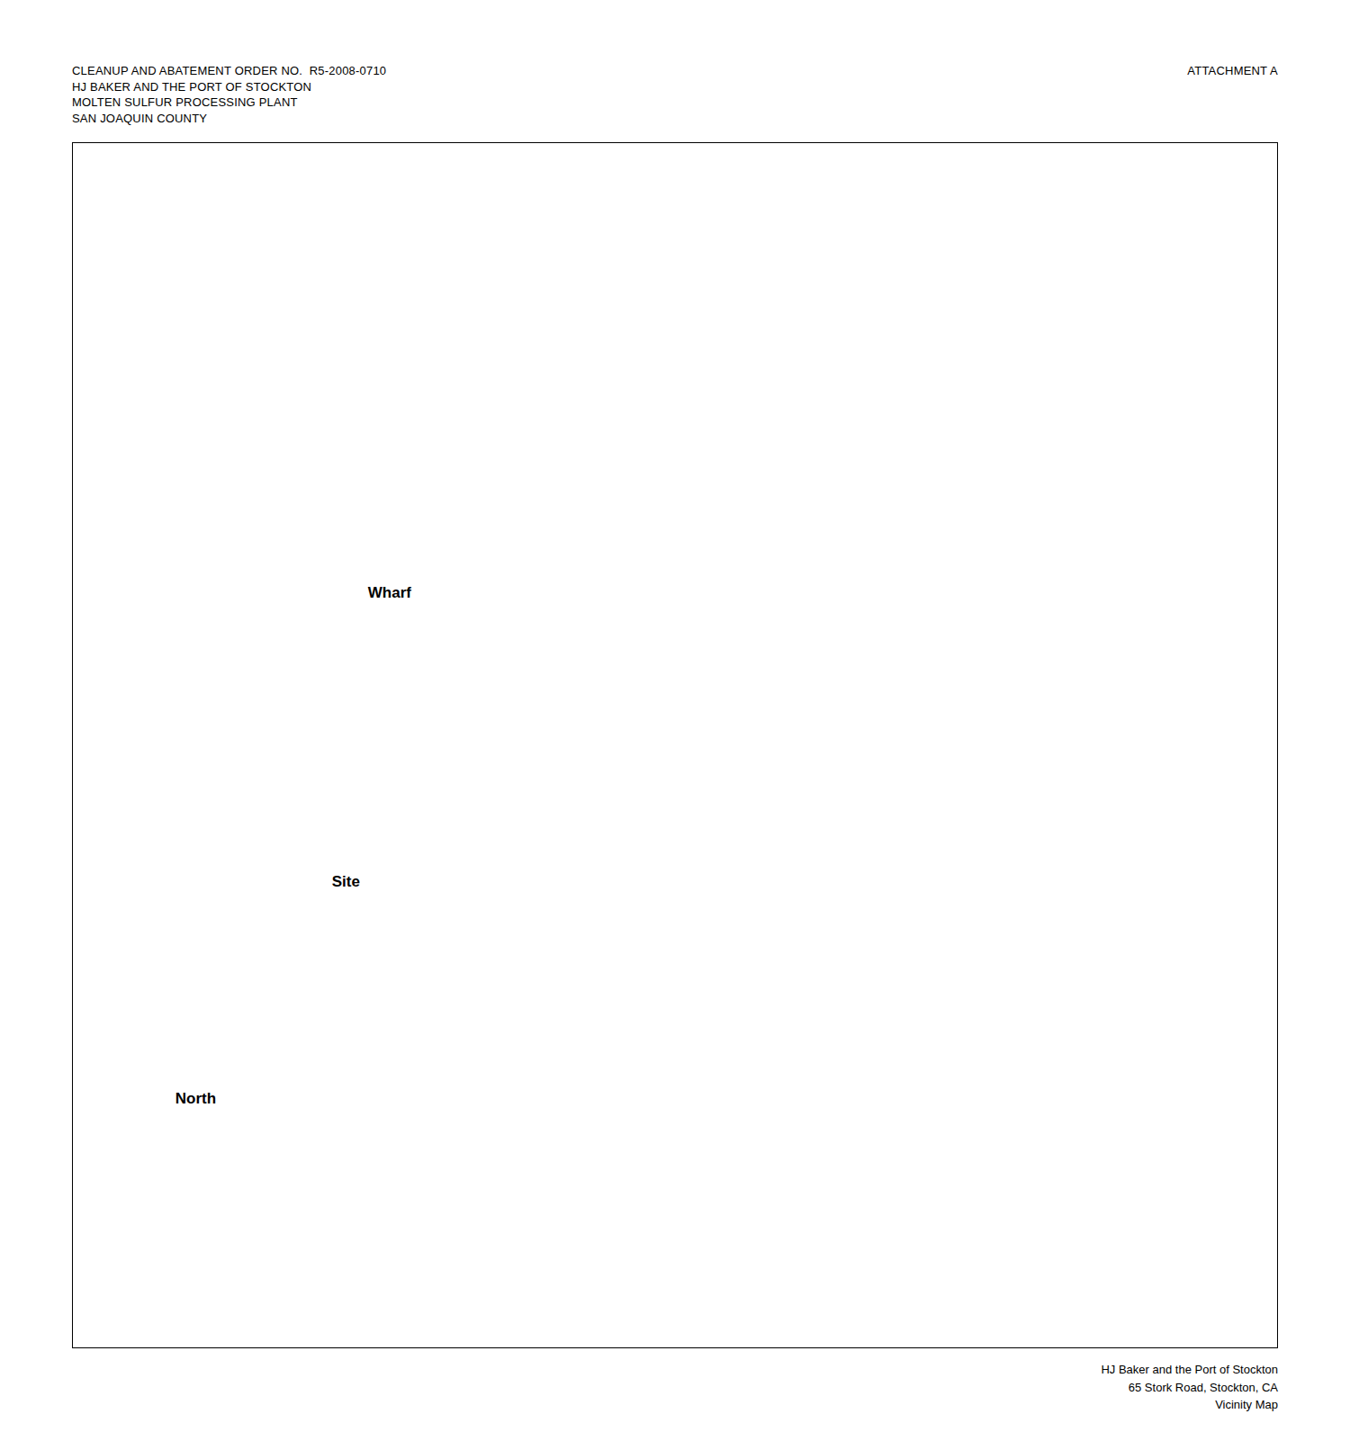Cleanup and Abatement Order No. R5-2008-0710
HJ Baker and the Port of Stockton
Molten Sulfur Processing Plant
San Joaquin County
Attachment A
Wharf Site North
HJ Baker and the Port of Stockton
65 Stork Road, Stockton, CA
Vicinity Map